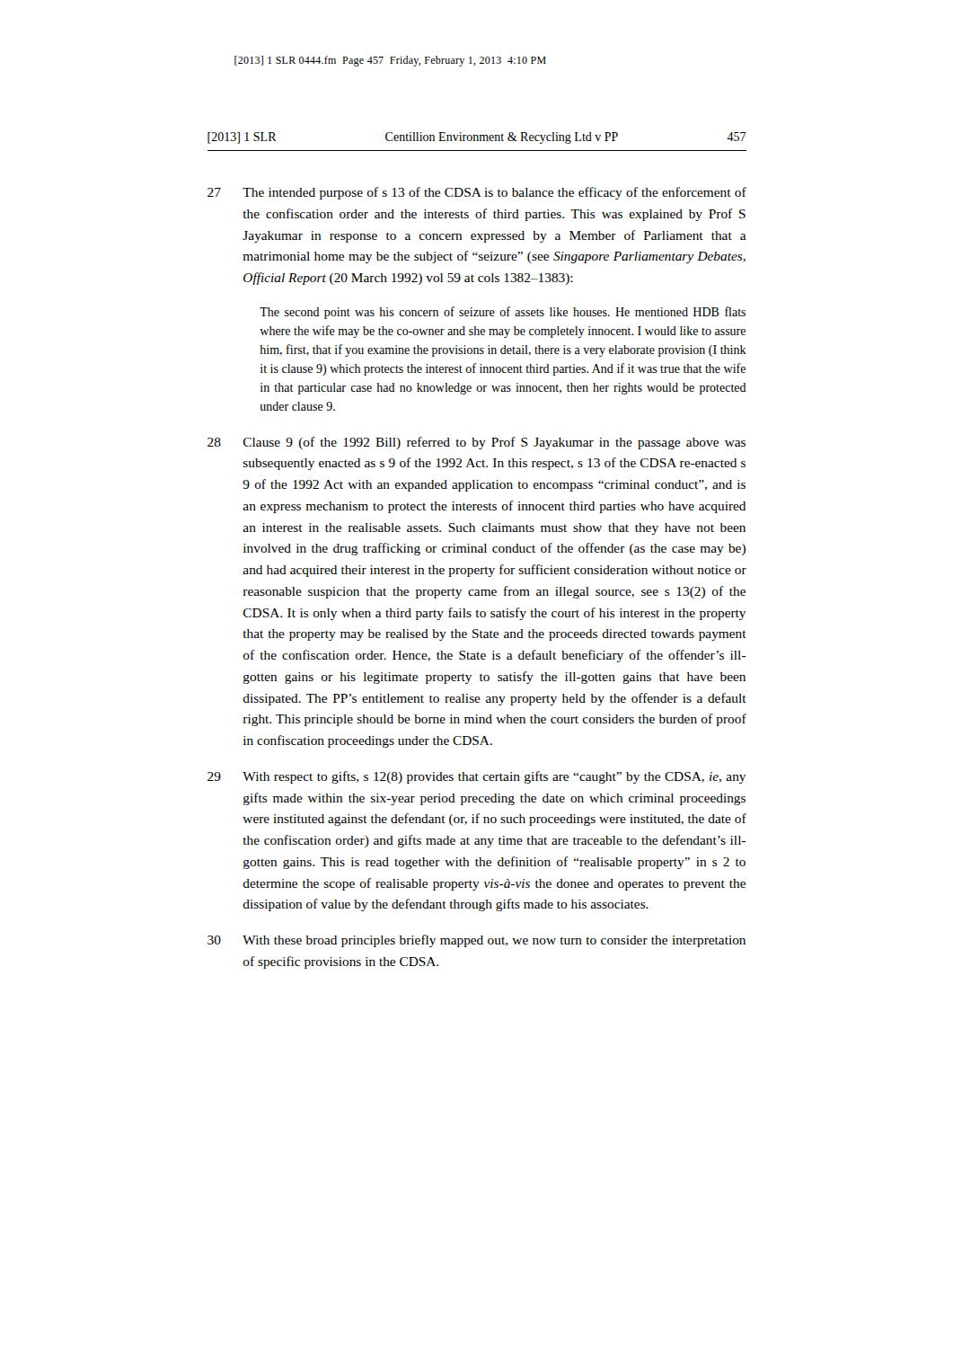[2013] 1 SLR 0444.fm Page 457 Friday, February 1, 2013 4:10 PM
[2013] 1 SLR Centillion Environment & Recycling Ltd v PP 457
27 The intended purpose of s 13 of the CDSA is to balance the efficacy of the enforcement of the confiscation order and the interests of third parties. This was explained by Prof S Jayakumar in response to a concern expressed by a Member of Parliament that a matrimonial home may be the subject of “seizure” (see Singapore Parliamentary Debates, Official Report (20 March 1992) vol 59 at cols 1382–1383):
The second point was his concern of seizure of assets like houses. He mentioned HDB flats where the wife may be the co-owner and she may be completely innocent. I would like to assure him, first, that if you examine the provisions in detail, there is a very elaborate provision (I think it is clause 9) which protects the interest of innocent third parties. And if it was true that the wife in that particular case had no knowledge or was innocent, then her rights would be protected under clause 9.
28 Clause 9 (of the 1992 Bill) referred to by Prof S Jayakumar in the passage above was subsequently enacted as s 9 of the 1992 Act. In this respect, s 13 of the CDSA re-enacted s 9 of the 1992 Act with an expanded application to encompass “criminal conduct”, and is an express mechanism to protect the interests of innocent third parties who have acquired an interest in the realisable assets. Such claimants must show that they have not been involved in the drug trafficking or criminal conduct of the offender (as the case may be) and had acquired their interest in the property for sufficient consideration without notice or reasonable suspicion that the property came from an illegal source, see s 13(2) of the CDSA. It is only when a third party fails to satisfy the court of his interest in the property that the property may be realised by the State and the proceeds directed towards payment of the confiscation order. Hence, the State is a default beneficiary of the offender’s ill-gotten gains or his legitimate property to satisfy the ill-gotten gains that have been dissipated. The PP’s entitlement to realise any property held by the offender is a default right. This principle should be borne in mind when the court considers the burden of proof in confiscation proceedings under the CDSA.
29 With respect to gifts, s 12(8) provides that certain gifts are “caught” by the CDSA, ie, any gifts made within the six-year period preceding the date on which criminal proceedings were instituted against the defendant (or, if no such proceedings were instituted, the date of the confiscation order) and gifts made at any time that are traceable to the defendant’s ill-gotten gains. This is read together with the definition of “realisable property” in s 2 to determine the scope of realisable property vis-à-vis the donee and operates to prevent the dissipation of value by the defendant through gifts made to his associates.
30 With these broad principles briefly mapped out, we now turn to consider the interpretation of specific provisions in the CDSA.